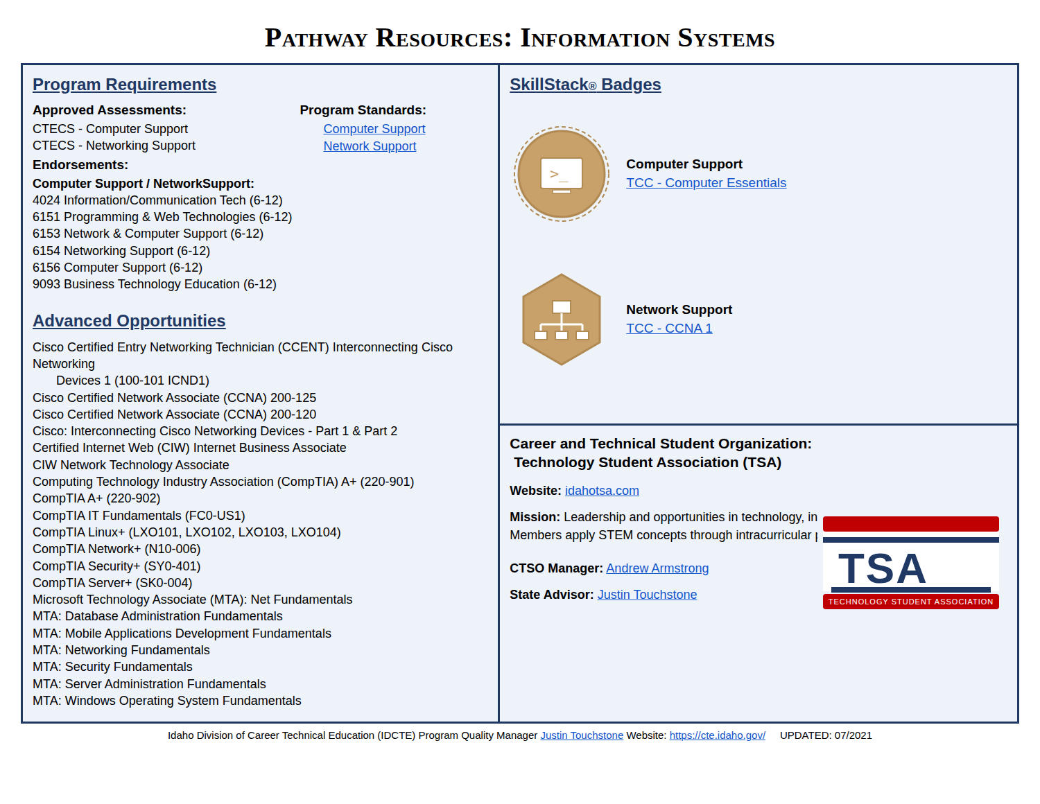Pathway Resources: Information Systems
Program Requirements
Approved Assessments:
CTECS - Computer Support
CTECS - Networking Support
Endorsements:
Computer Support / NetworkSupport:
4024 Information/Communication Tech (6-12)
6151 Programming & Web Technologies (6-12)
6153 Network & Computer Support (6-12)
6154 Networking Support (6-12)
6156 Computer Support (6-12)
9093 Business Technology Education (6-12)
Program Standards:
Computer Support Network Support
Advanced Opportunities
Cisco Certified Entry Networking Technician (CCENT) Interconnecting Cisco Networking
Devices 1 (100-101 ICND1)
Cisco Certified Network Associate (CCNA) 200-125
Cisco Certified Network Associate (CCNA) 200-120
Cisco: Interconnecting Cisco Networking Devices - Part 1 & Part 2
Certified Internet Web (CIW) Internet Business Associate
CIW Network Technology Associate
Computing Technology Industry Association (CompTIA) A+ (220-901)
CompTIA A+ (220-902)
CompTIA IT Fundamentals (FC0-US1)
CompTIA Linux+ (LXO101, LXO102, LXO103, LXO104)
CompTIA Network+ (N10-006)
CompTIA Security+ (SY0-401)
CompTIA Server+ (SK0-004)
Microsoft Technology Associate (MTA): Net Fundamentals
MTA: Database Administration Fundamentals
MTA: Mobile Applications Development Fundamentals
MTA: Networking Fundamentals
MTA: Security Fundamentals
MTA: Server Administration Fundamentals
MTA: Windows Operating System Fundamentals
SkillStack® Badges
>_
Computer Support
TCC - Computer Essentials
Network Support
TCC - CCNA 1
Career and Technical Student Organization:
Technology Student Association (TSA)
Website: idahotsa.com
Mission: Leadership and opportunities in technology, innovation, design and engineering. Members apply STEM concepts through intracurricular programs.
CTSO Manager: Andrew Armstrong
State Advisor: Justin Touchstone
TSA TECHNOLOGY STUDENT ASSOCIATION
Idaho Division of Career Technical Education (IDCTE) Program Quality Manager Justin Touchstone Website: https://cte.idaho.gov/ UPDATED: 07/2021